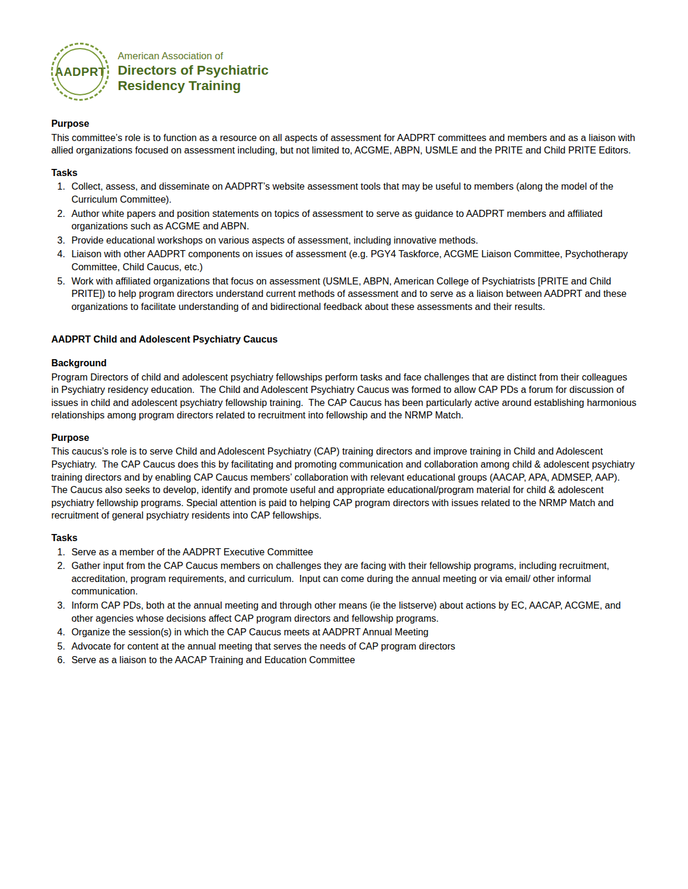AADPRT
American Association of
Directors of Psychiatric
Residency Training
Purpose
This committee’s role is to function as a resource on all aspects of assessment for AADPRT committees and members and as a liaison with allied organizations focused on assessment including, but not limited to, ACGME, ABPN, USMLE and the PRITE and Child PRITE Editors.
Tasks
Collect, assess, and disseminate on AADPRT’s website assessment tools that may be useful to members (along the model of the Curriculum Committee).
Author white papers and position statements on topics of assessment to serve as guidance to AADPRT members and affiliated organizations such as ACGME and ABPN.
Provide educational workshops on various aspects of assessment, including innovative methods.
Liaison with other AADPRT components on issues of assessment (e.g. PGY4 Taskforce, ACGME Liaison Committee, Psychotherapy Committee, Child Caucus, etc.)
Work with affiliated organizations that focus on assessment (USMLE, ABPN, American College of Psychiatrists [PRITE and Child PRITE]) to help program directors understand current methods of assessment and to serve as a liaison between AADPRT and these organizations to facilitate understanding of and bidirectional feedback about these assessments and their results.
AADPRT Child and Adolescent Psychiatry Caucus
Background
Program Directors of child and adolescent psychiatry fellowships perform tasks and face challenges that are distinct from their colleagues in Psychiatry residency education. The Child and Adolescent Psychiatry Caucus was formed to allow CAP PDs a forum for discussion of issues in child and adolescent psychiatry fellowship training. The CAP Caucus has been particularly active around establishing harmonious relationships among program directors related to recruitment into fellowship and the NRMP Match.
Purpose
This caucus’s role is to serve Child and Adolescent Psychiatry (CAP) training directors and improve training in Child and Adolescent Psychiatry. The CAP Caucus does this by facilitating and promoting communication and collaboration among child & adolescent psychiatry training directors and by enabling CAP Caucus members’ collaboration with relevant educational groups (AACAP, APA, ADMSEP, AAP). The Caucus also seeks to develop, identify and promote useful and appropriate educational/program material for child & adolescent psychiatry fellowship programs. Special attention is paid to helping CAP program directors with issues related to the NRMP Match and recruitment of general psychiatry residents into CAP fellowships.
Tasks
Serve as a member of the AADPRT Executive Committee
Gather input from the CAP Caucus members on challenges they are facing with their fellowship programs, including recruitment, accreditation, program requirements, and curriculum. Input can come during the annual meeting or via email/ other informal communication.
Inform CAP PDs, both at the annual meeting and through other means (ie the listserve) about actions by EC, AACAP, ACGME, and other agencies whose decisions affect CAP program directors and fellowship programs.
Organize the session(s) in which the CAP Caucus meets at AADPRT Annual Meeting
Advocate for content at the annual meeting that serves the needs of CAP program directors
Serve as a liaison to the AACAP Training and Education Committee